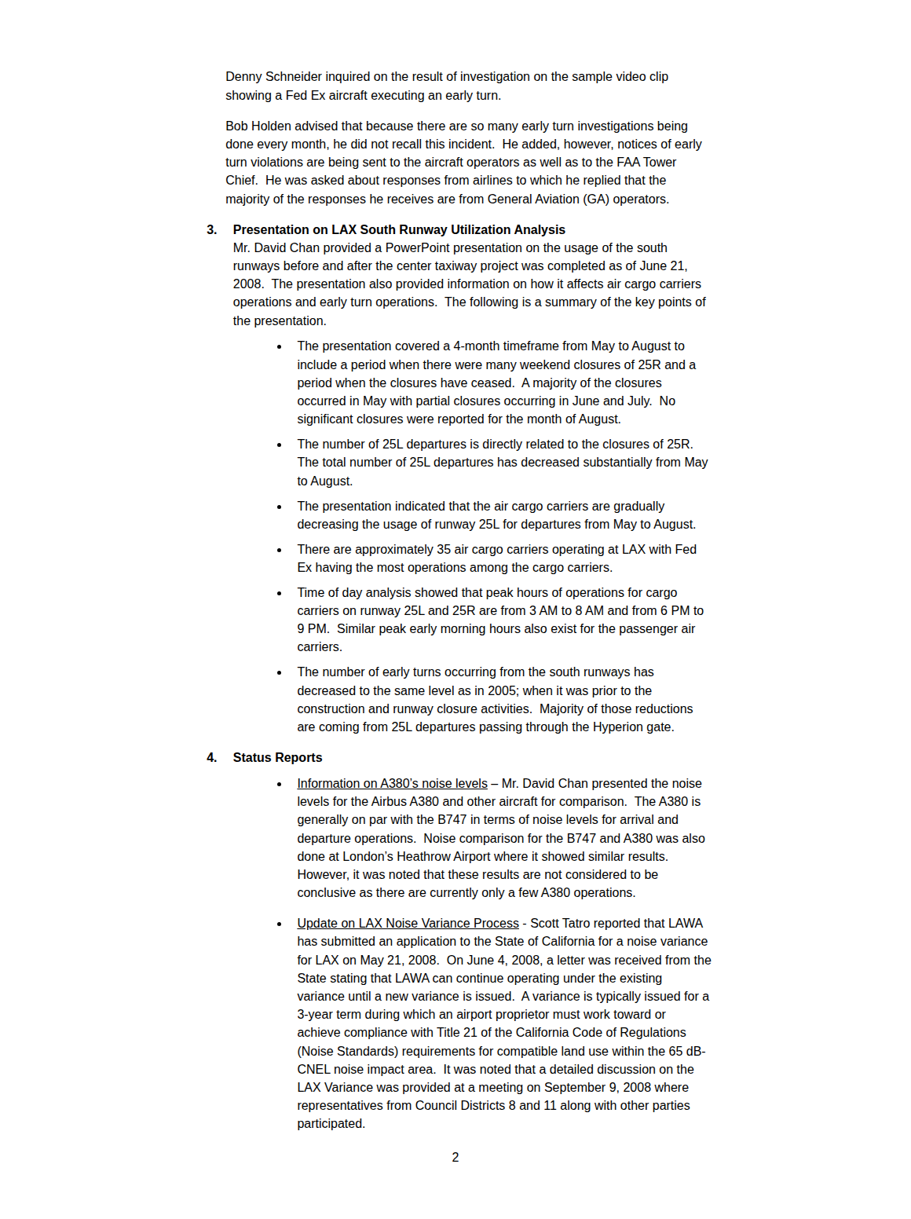Denny Schneider inquired on the result of investigation on the sample video clip showing a Fed Ex aircraft executing an early turn.
Bob Holden advised that because there are so many early turn investigations being done every month, he did not recall this incident. He added, however, notices of early turn violations are being sent to the aircraft operators as well as to the FAA Tower Chief. He was asked about responses from airlines to which he replied that the majority of the responses he receives are from General Aviation (GA) operators.
Presentation on LAX South Runway Utilization Analysis
Mr. David Chan provided a PowerPoint presentation on the usage of the south runways before and after the center taxiway project was completed as of June 21, 2008. The presentation also provided information on how it affects air cargo carriers operations and early turn operations. The following is a summary of the key points of the presentation.
The presentation covered a 4-month timeframe from May to August to include a period when there were many weekend closures of 25R and a period when the closures have ceased. A majority of the closures occurred in May with partial closures occurring in June and July. No significant closures were reported for the month of August.
The number of 25L departures is directly related to the closures of 25R. The total number of 25L departures has decreased substantially from May to August.
The presentation indicated that the air cargo carriers are gradually decreasing the usage of runway 25L for departures from May to August.
There are approximately 35 air cargo carriers operating at LAX with Fed Ex having the most operations among the cargo carriers.
Time of day analysis showed that peak hours of operations for cargo carriers on runway 25L and 25R are from 3 AM to 8 AM and from 6 PM to 9 PM. Similar peak early morning hours also exist for the passenger air carriers.
The number of early turns occurring from the south runways has decreased to the same level as in 2005; when it was prior to the construction and runway closure activities. Majority of those reductions are coming from 25L departures passing through the Hyperion gate.
Status Reports
Information on A380’s noise levels – Mr. David Chan presented the noise levels for the Airbus A380 and other aircraft for comparison. The A380 is generally on par with the B747 in terms of noise levels for arrival and departure operations. Noise comparison for the B747 and A380 was also done at London’s Heathrow Airport where it showed similar results. However, it was noted that these results are not considered to be conclusive as there are currently only a few A380 operations.
Update on LAX Noise Variance Process - Scott Tatro reported that LAWA has submitted an application to the State of California for a noise variance for LAX on May 21, 2008. On June 4, 2008, a letter was received from the State stating that LAWA can continue operating under the existing variance until a new variance is issued. A variance is typically issued for a 3-year term during which an airport proprietor must work toward or achieve compliance with Title 21 of the California Code of Regulations (Noise Standards) requirements for compatible land use within the 65 dB-CNEL noise impact area. It was noted that a detailed discussion on the LAX Variance was provided at a meeting on September 9, 2008 where representatives from Council Districts 8 and 11 along with other parties participated.
2